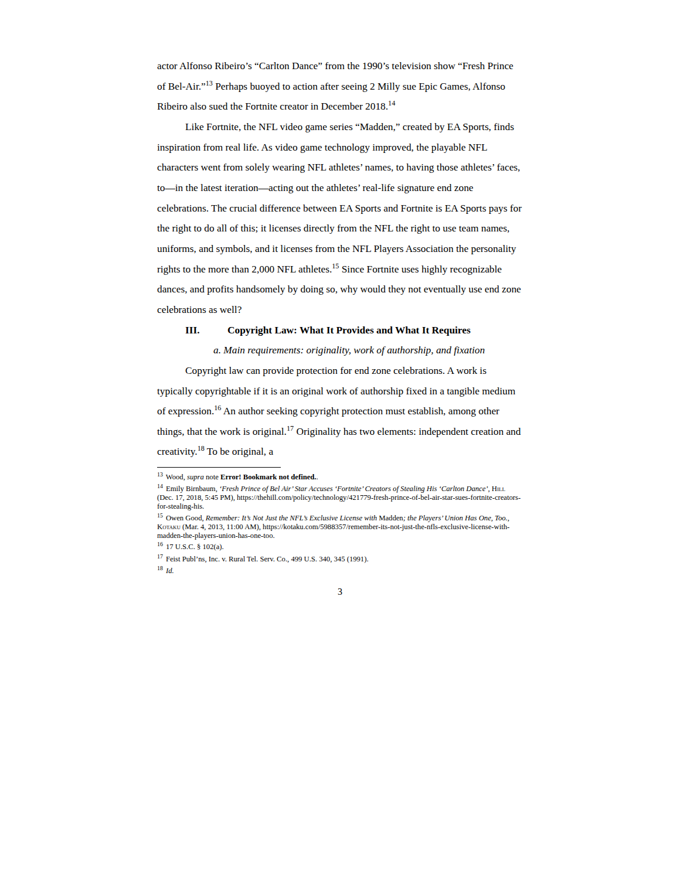actor Alfonso Ribeiro’s “Carlton Dance” from the 1990’s television show “Fresh Prince of Bel-Air.”13 Perhaps buoyed to action after seeing 2 Milly sue Epic Games, Alfonso Ribeiro also sued the Fortnite creator in December 2018.14
Like Fortnite, the NFL video game series “Madden,” created by EA Sports, finds inspiration from real life. As video game technology improved, the playable NFL characters went from solely wearing NFL athletes’ names, to having those athletes’ faces, to—in the latest iteration—acting out the athletes’ real-life signature end zone celebrations. The crucial difference between EA Sports and Fortnite is EA Sports pays for the right to do all of this; it licenses directly from the NFL the right to use team names, uniforms, and symbols, and it licenses from the NFL Players Association the personality rights to the more than 2,000 NFL athletes.15 Since Fortnite uses highly recognizable dances, and profits handsomely by doing so, why would they not eventually use end zone celebrations as well?
III. Copyright Law: What It Provides and What It Requires
a. Main requirements: originality, work of authorship, and fixation
Copyright law can provide protection for end zone celebrations. A work is typically copyrightable if it is an original work of authorship fixed in a tangible medium of expression.16 An author seeking copyright protection must establish, among other things, that the work is original.17 Originality has two elements: independent creation and creativity.18 To be original, a
13 Wood, supra note Error! Bookmark not defined..
14 Emily Birnbaum, ‘Fresh Prince of Bel Air’ Star Accuses ‘Fortnite’ Creators of Stealing His ‘Carlton Dance’, Hill (Dec. 17, 2018, 5:45 PM), https://thehill.com/policy/technology/421779-fresh-prince-of-bel-air-star-sues-fortnite-creators-for-stealing-his.
15 Owen Good, Remember: It’s Not Just the NFL’s Exclusive License with Madden; the Players’ Union Has One, Too., Kotaku (Mar. 4, 2013, 11:00 AM), https://kotaku.com/5988357/remember-its-not-just-the-nfls-exclusive-license-with-madden-the-players-union-has-one-too.
16 17 U.S.C. § 102(a).
17 Feist Publ’ns, Inc. v. Rural Tel. Serv. Co., 499 U.S. 340, 345 (1991).
18 Id.
3